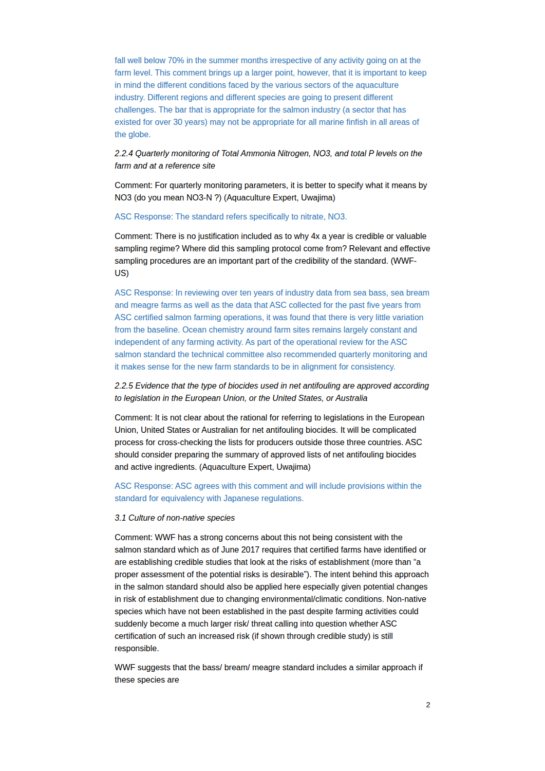fall well below 70% in the summer months irrespective of any activity going on at the farm level. This comment brings up a larger point, however, that it is important to keep in mind the different conditions faced by the various sectors of the aquaculture industry. Different regions and different species are going to present different challenges. The bar that is appropriate for the salmon industry (a sector that has existed for over 30 years) may not be appropriate for all marine finfish in all areas of the globe.
2.2.4 Quarterly monitoring of Total Ammonia Nitrogen, NO3, and total P levels on the farm and at a reference site
Comment: For quarterly monitoring parameters, it is better to specify what it means by NO3 (do you mean NO3-N ?) (Aquaculture Expert, Uwajima)
ASC Response: The standard refers specifically to nitrate, NO3.
Comment: There is no justification included as to why 4x a year is credible or valuable sampling regime? Where did this sampling protocol come from? Relevant and effective sampling procedures are an important part of the credibility of the standard. (WWF-US)
ASC Response: In reviewing over ten years of industry data from sea bass, sea bream and meagre farms as well as the data that ASC collected for the past five years from ASC certified salmon farming operations, it was found that there is very little variation from the baseline. Ocean chemistry around farm sites remains largely constant and independent of any farming activity. As part of the operational review for the ASC salmon standard the technical committee also recommended quarterly monitoring and it makes sense for the new farm standards to be in alignment for consistency.
2.2.5 Evidence that the type of biocides used in net antifouling are approved according to legislation in the European Union, or the United States, or Australia
Comment: It is not clear about the rational for referring to legislations in the European Union, United States or Australian for net antifouling biocides. It will be complicated process for cross-checking the lists for producers outside those three countries. ASC should consider preparing the summary of approved lists of net antifouling biocides and active ingredients. (Aquaculture Expert, Uwajima)
ASC Response: ASC agrees with this comment and will include provisions within the standard for equivalency with Japanese regulations.
3.1 Culture of non-native species
Comment: WWF has a strong concerns about this not being consistent with the salmon standard which as of June 2017 requires that certified farms have identified or are establishing credible studies that look at the risks of establishment (more than “a proper assessment of the potential risks is desirable”). The intent behind this approach in the salmon standard should also be applied here especially given potential changes in risk of establishment due to changing environmental/climatic conditions. Non-native species which have not been established in the past despite farming activities could suddenly become a much larger risk/ threat calling into question whether ASC certification of such an increased risk (if shown through credible study) is still responsible.
WWF suggests that the bass/ bream/ meagre standard includes a similar approach if these species are
2